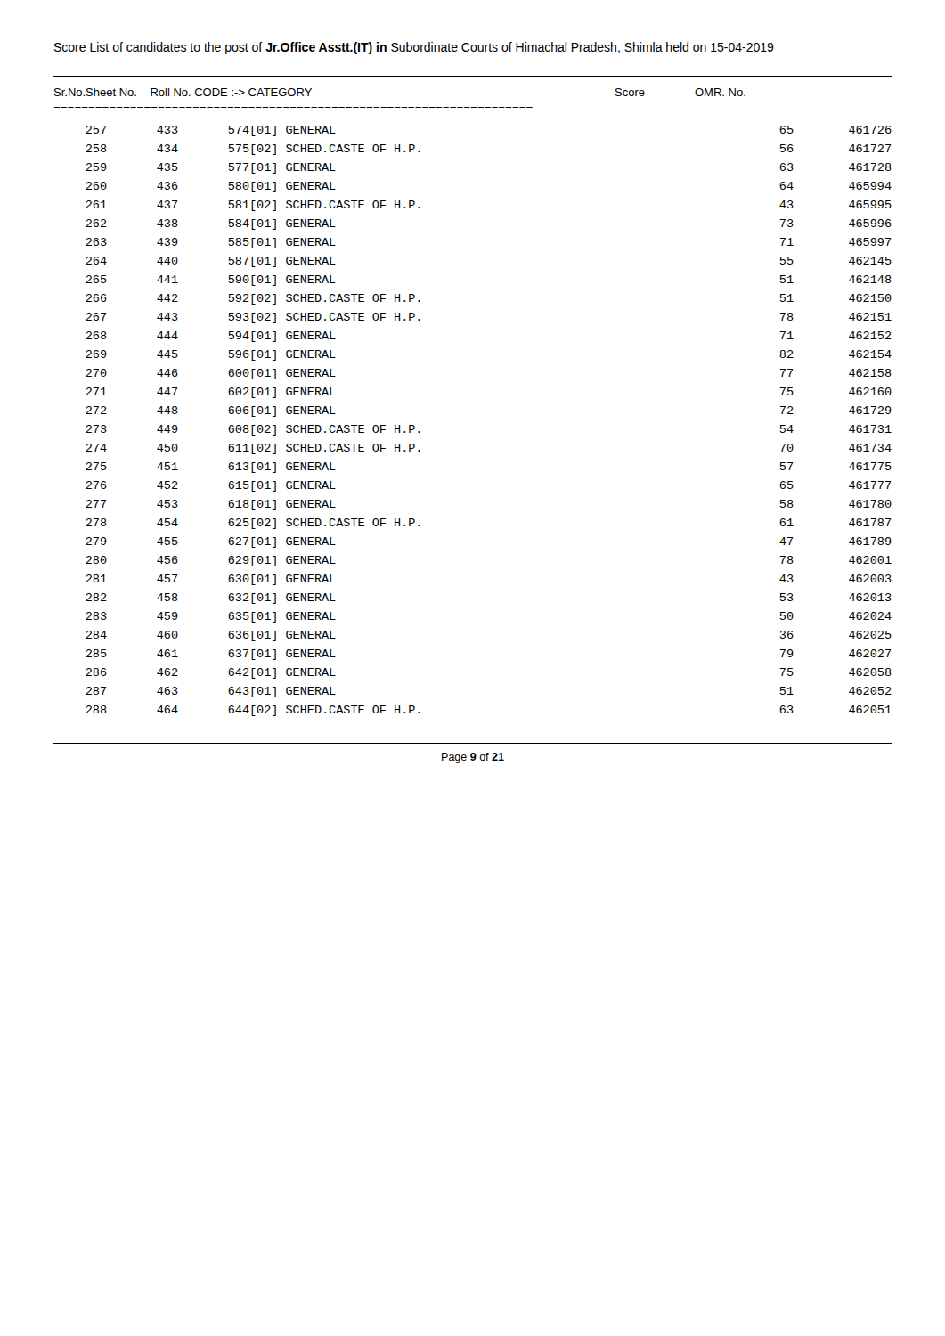Score List of candidates to the post of Jr.Office Asstt.(IT) in Subordinate Courts of Himachal Pradesh, Shimla held on 15-04-2019
Sr.No.Sheet No. Roll No. CODE :-> CATEGORY
Score
OMR. No.
=====================================================================
| 257 | 433 | 574 | [01] GENERAL | 65 | 461726 |
| 258 | 434 | 575 | [02] SCHED.CASTE OF H.P. | 56 | 461727 |
| 259 | 435 | 577 | [01] GENERAL | 63 | 461728 |
| 260 | 436 | 580 | [01] GENERAL | 64 | 465994 |
| 261 | 437 | 581 | [02] SCHED.CASTE OF H.P. | 43 | 465995 |
| 262 | 438 | 584 | [01] GENERAL | 73 | 465996 |
| 263 | 439 | 585 | [01] GENERAL | 71 | 465997 |
| 264 | 440 | 587 | [01] GENERAL | 55 | 462145 |
| 265 | 441 | 590 | [01] GENERAL | 51 | 462148 |
| 266 | 442 | 592 | [02] SCHED.CASTE OF H.P. | 51 | 462150 |
| 267 | 443 | 593 | [02] SCHED.CASTE OF H.P. | 78 | 462151 |
| 268 | 444 | 594 | [01] GENERAL | 71 | 462152 |
| 269 | 445 | 596 | [01] GENERAL | 82 | 462154 |
| 270 | 446 | 600 | [01] GENERAL | 77 | 462158 |
| 271 | 447 | 602 | [01] GENERAL | 75 | 462160 |
| 272 | 448 | 606 | [01] GENERAL | 72 | 461729 |
| 273 | 449 | 608 | [02] SCHED.CASTE OF H.P. | 54 | 461731 |
| 274 | 450 | 611 | [02] SCHED.CASTE OF H.P. | 70 | 461734 |
| 275 | 451 | 613 | [01] GENERAL | 57 | 461775 |
| 276 | 452 | 615 | [01] GENERAL | 65 | 461777 |
| 277 | 453 | 618 | [01] GENERAL | 58 | 461780 |
| 278 | 454 | 625 | [02] SCHED.CASTE OF H.P. | 61 | 461787 |
| 279 | 455 | 627 | [01] GENERAL | 47 | 461789 |
| 280 | 456 | 629 | [01] GENERAL | 78 | 462001 |
| 281 | 457 | 630 | [01] GENERAL | 43 | 462003 |
| 282 | 458 | 632 | [01] GENERAL | 53 | 462013 |
| 283 | 459 | 635 | [01] GENERAL | 50 | 462024 |
| 284 | 460 | 636 | [01] GENERAL | 36 | 462025 |
| 285 | 461 | 637 | [01] GENERAL | 79 | 462027 |
| 286 | 462 | 642 | [01] GENERAL | 75 | 462058 |
| 287 | 463 | 643 | [01] GENERAL | 51 | 462052 |
| 288 | 464 | 644 | [02] SCHED.CASTE OF H.P. | 63 | 462051 |
Page 9 of 21